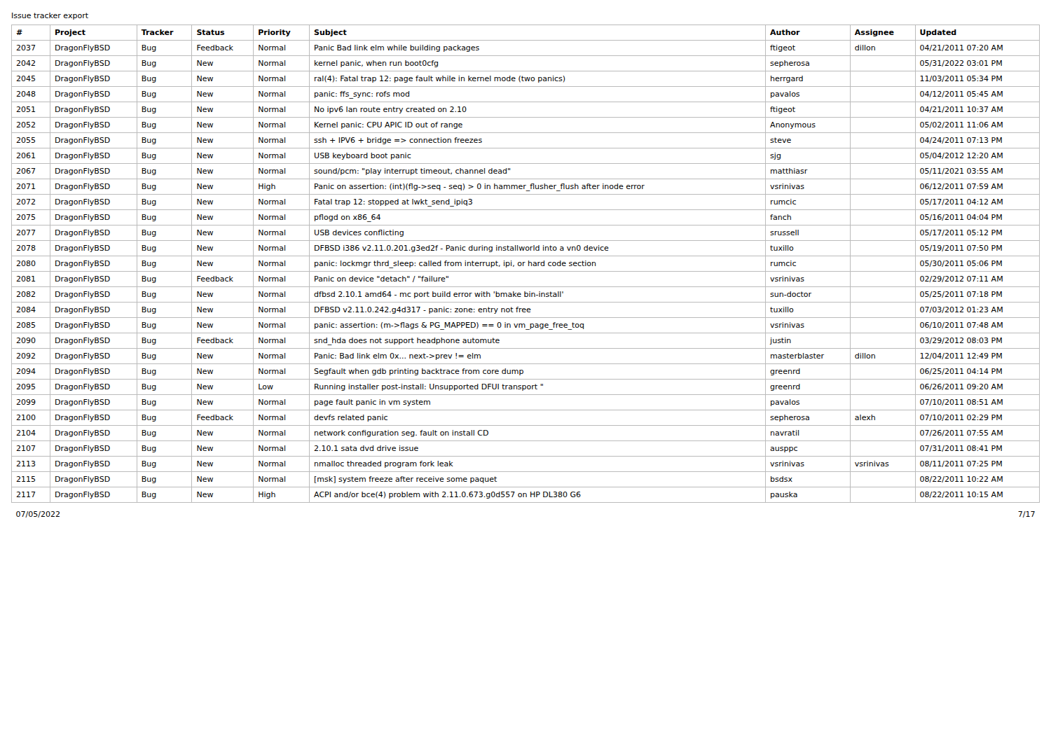Issue tracker export
| # | Project | Tracker | Status | Priority | Subject | Author | Assignee | Updated |
| --- | --- | --- | --- | --- | --- | --- | --- | --- |
| 2037 | DragonFlyBSD | Bug | Feedback | Normal | Panic Bad link elm while building packages | ftigeot | dillon | 04/21/2011 07:20 AM |
| 2042 | DragonFlyBSD | Bug | New | Normal | kernel panic, when run boot0cfg | sepherosa | | 05/31/2022 03:01 PM |
| 2045 | DragonFlyBSD | Bug | New | Normal | ral(4): Fatal trap 12: page fault while in kernel mode (two panics) | herrgard | | 11/03/2011 05:34 PM |
| 2048 | DragonFlyBSD | Bug | New | Normal | panic: ffs_sync: rofs mod | pavalos | | 04/12/2011 05:45 AM |
| 2051 | DragonFlyBSD | Bug | New | Normal | No ipv6 lan route entry created on 2.10 | ftigeot | | 04/21/2011 10:37 AM |
| 2052 | DragonFlyBSD | Bug | New | Normal | Kernel panic: CPU APIC ID out of range | Anonymous | | 05/02/2011 11:06 AM |
| 2055 | DragonFlyBSD | Bug | New | Normal | ssh + IPV6 + bridge => connection freezes | steve | | 04/24/2011 07:13 PM |
| 2061 | DragonFlyBSD | Bug | New | Normal | USB keyboard boot panic | sjg | | 05/04/2012 12:20 AM |
| 2067 | DragonFlyBSD | Bug | New | Normal | sound/pcm: "play interrupt timeout, channel dead" | matthiasr | | 05/11/2021 03:55 AM |
| 2071 | DragonFlyBSD | Bug | New | High | Panic on assertion: (int)(flg->seq - seq) > 0 in hammer_flusher_flush after inode error | vsrinivas | | 06/12/2011 07:59 AM |
| 2072 | DragonFlyBSD | Bug | New | Normal | Fatal trap 12: stopped at lwkt_send_ipiq3 | rumcic | | 05/17/2011 04:12 AM |
| 2075 | DragonFlyBSD | Bug | New | Normal | pflogd on x86_64 | fanch | | 05/16/2011 04:04 PM |
| 2077 | DragonFlyBSD | Bug | New | Normal | USB devices conflicting | srussell | | 05/17/2011 05:12 PM |
| 2078 | DragonFlyBSD | Bug | New | Normal | DFBSD i386 v2.11.0.201.g3ed2f - Panic during installworld into a vn0 device | tuxillo | | 05/19/2011 07:50 PM |
| 2080 | DragonFlyBSD | Bug | New | Normal | panic: lockmgr thrd_sleep: called from interrupt, ipi, or hard code section | rumcic | | 05/30/2011 05:06 PM |
| 2081 | DragonFlyBSD | Bug | Feedback | Normal | Panic on device "detach" / "failure" | vsrinivas | | 02/29/2012 07:11 AM |
| 2082 | DragonFlyBSD | Bug | New | Normal | dfbsd 2.10.1 amd64 - mc port build error with 'bmake bin-install' | sun-doctor | | 05/25/2011 07:18 PM |
| 2084 | DragonFlyBSD | Bug | New | Normal | DFBSD v2.11.0.242.g4d317 - panic: zone: entry not free | tuxillo | | 07/03/2012 01:23 AM |
| 2085 | DragonFlyBSD | Bug | New | Normal | panic: assertion: (m->flags & PG_MAPPED) == 0 in vm_page_free_toq | vsrinivas | | 06/10/2011 07:48 AM |
| 2090 | DragonFlyBSD | Bug | Feedback | Normal | snd_hda does not support headphone automute | justin | | 03/29/2012 08:03 PM |
| 2092 | DragonFlyBSD | Bug | New | Normal | Panic: Bad link elm 0x... next->prev != elm | masterblaster | dillon | 12/04/2011 12:49 PM |
| 2094 | DragonFlyBSD | Bug | New | Normal | Segfault when gdb printing backtrace from core dump | greenrd | | 06/25/2011 04:14 PM |
| 2095 | DragonFlyBSD | Bug | New | Low | Running installer post-install: Unsupported DFUI transport " | greenrd | | 06/26/2011 09:20 AM |
| 2099 | DragonFlyBSD | Bug | New | Normal | page fault panic in vm system | pavalos | | 07/10/2011 08:51 AM |
| 2100 | DragonFlyBSD | Bug | Feedback | Normal | devfs related panic | sepherosa | alexh | 07/10/2011 02:29 PM |
| 2104 | DragonFlyBSD | Bug | New | Normal | network configuration seg. fault on install CD | navratil | | 07/26/2011 07:55 AM |
| 2107 | DragonFlyBSD | Bug | New | Normal | 2.10.1 sata dvd drive issue | ausppc | | 07/31/2011 08:41 PM |
| 2113 | DragonFlyBSD | Bug | New | Normal | nmalloc threaded program fork leak | vsrinivas | vsrinivas | 08/11/2011 07:25 PM |
| 2115 | DragonFlyBSD | Bug | New | Normal | [msk] system freeze after receive some paquet | bsdsx | | 08/22/2011 10:22 AM |
| 2117 | DragonFlyBSD | Bug | New | High | ACPI and/or bce(4) problem with 2.11.0.673.g0d557 on HP DL380 G6 | pauska | | 08/22/2011 10:15 AM |
| 07/05/2022 | 7/17 |